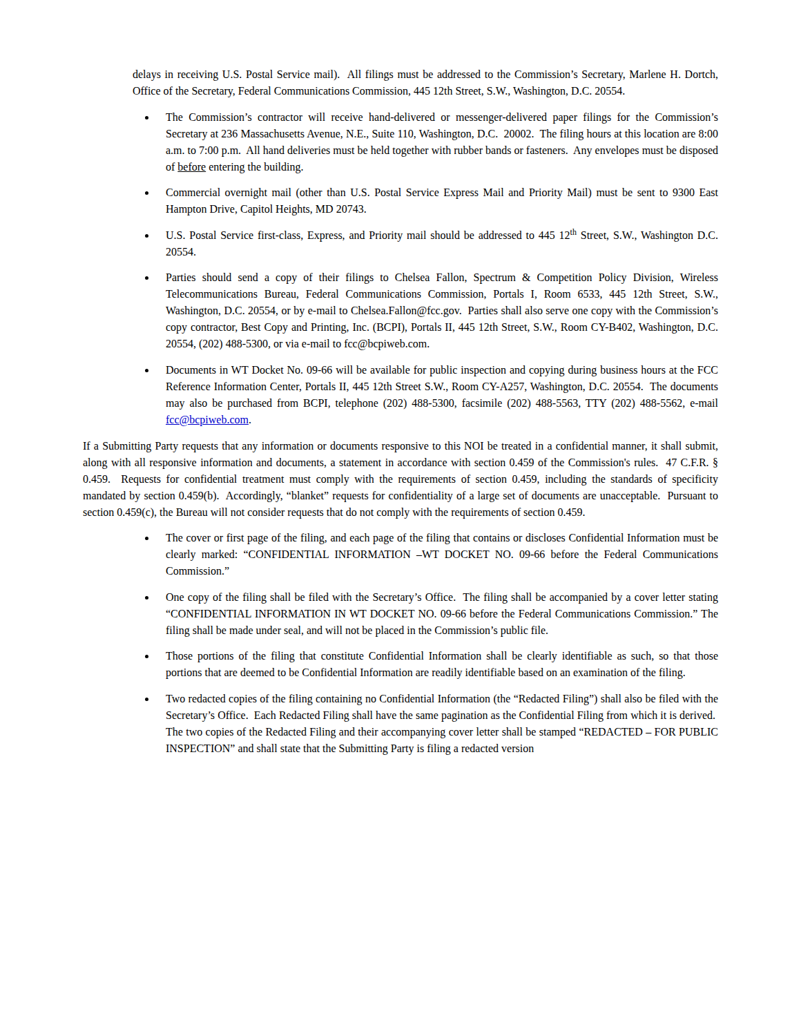delays in receiving U.S. Postal Service mail). All filings must be addressed to the Commission’s Secretary, Marlene H. Dortch, Office of the Secretary, Federal Communications Commission, 445 12th Street, S.W., Washington, D.C. 20554.
The Commission’s contractor will receive hand-delivered or messenger-delivered paper filings for the Commission’s Secretary at 236 Massachusetts Avenue, N.E., Suite 110, Washington, D.C. 20002. The filing hours at this location are 8:00 a.m. to 7:00 p.m. All hand deliveries must be held together with rubber bands or fasteners. Any envelopes must be disposed of before entering the building.
Commercial overnight mail (other than U.S. Postal Service Express Mail and Priority Mail) must be sent to 9300 East Hampton Drive, Capitol Heights, MD 20743.
U.S. Postal Service first-class, Express, and Priority mail should be addressed to 445 12th Street, S.W., Washington D.C. 20554.
Parties should send a copy of their filings to Chelsea Fallon, Spectrum & Competition Policy Division, Wireless Telecommunications Bureau, Federal Communications Commission, Portals I, Room 6533, 445 12th Street, S.W., Washington, D.C. 20554, or by e-mail to Chelsea.Fallon@fcc.gov. Parties shall also serve one copy with the Commission’s copy contractor, Best Copy and Printing, Inc. (BCPI), Portals II, 445 12th Street, S.W., Room CY-B402, Washington, D.C. 20554, (202) 488-5300, or via e-mail to fcc@bcpiweb.com.
Documents in WT Docket No. 09-66 will be available for public inspection and copying during business hours at the FCC Reference Information Center, Portals II, 445 12th Street S.W., Room CY-A257, Washington, D.C. 20554. The documents may also be purchased from BCPI, telephone (202) 488-5300, facsimile (202) 488-5563, TTY (202) 488-5562, e-mail fcc@bcpiweb.com.
If a Submitting Party requests that any information or documents responsive to this NOI be treated in a confidential manner, it shall submit, along with all responsive information and documents, a statement in accordance with section 0.459 of the Commission's rules. 47 C.F.R. § 0.459. Requests for confidential treatment must comply with the requirements of section 0.459, including the standards of specificity mandated by section 0.459(b). Accordingly, “blanket” requests for confidentiality of a large set of documents are unacceptable. Pursuant to section 0.459(c), the Bureau will not consider requests that do not comply with the requirements of section 0.459.
The cover or first page of the filing, and each page of the filing that contains or discloses Confidential Information must be clearly marked: “CONFIDENTIAL INFORMATION –WT DOCKET NO. 09-66 before the Federal Communications Commission.”
One copy of the filing shall be filed with the Secretary’s Office. The filing shall be accompanied by a cover letter stating “CONFIDENTIAL INFORMATION IN WT DOCKET NO. 09-66 before the Federal Communications Commission.” The filing shall be made under seal, and will not be placed in the Commission’s public file.
Those portions of the filing that constitute Confidential Information shall be clearly identifiable as such, so that those portions that are deemed to be Confidential Information are readily identifiable based on an examination of the filing.
Two redacted copies of the filing containing no Confidential Information (the “Redacted Filing”) shall also be filed with the Secretary’s Office. Each Redacted Filing shall have the same pagination as the Confidential Filing from which it is derived. The two copies of the Redacted Filing and their accompanying cover letter shall be stamped “REDACTED – FOR PUBLIC INSPECTION” and shall state that the Submitting Party is filing a redacted version